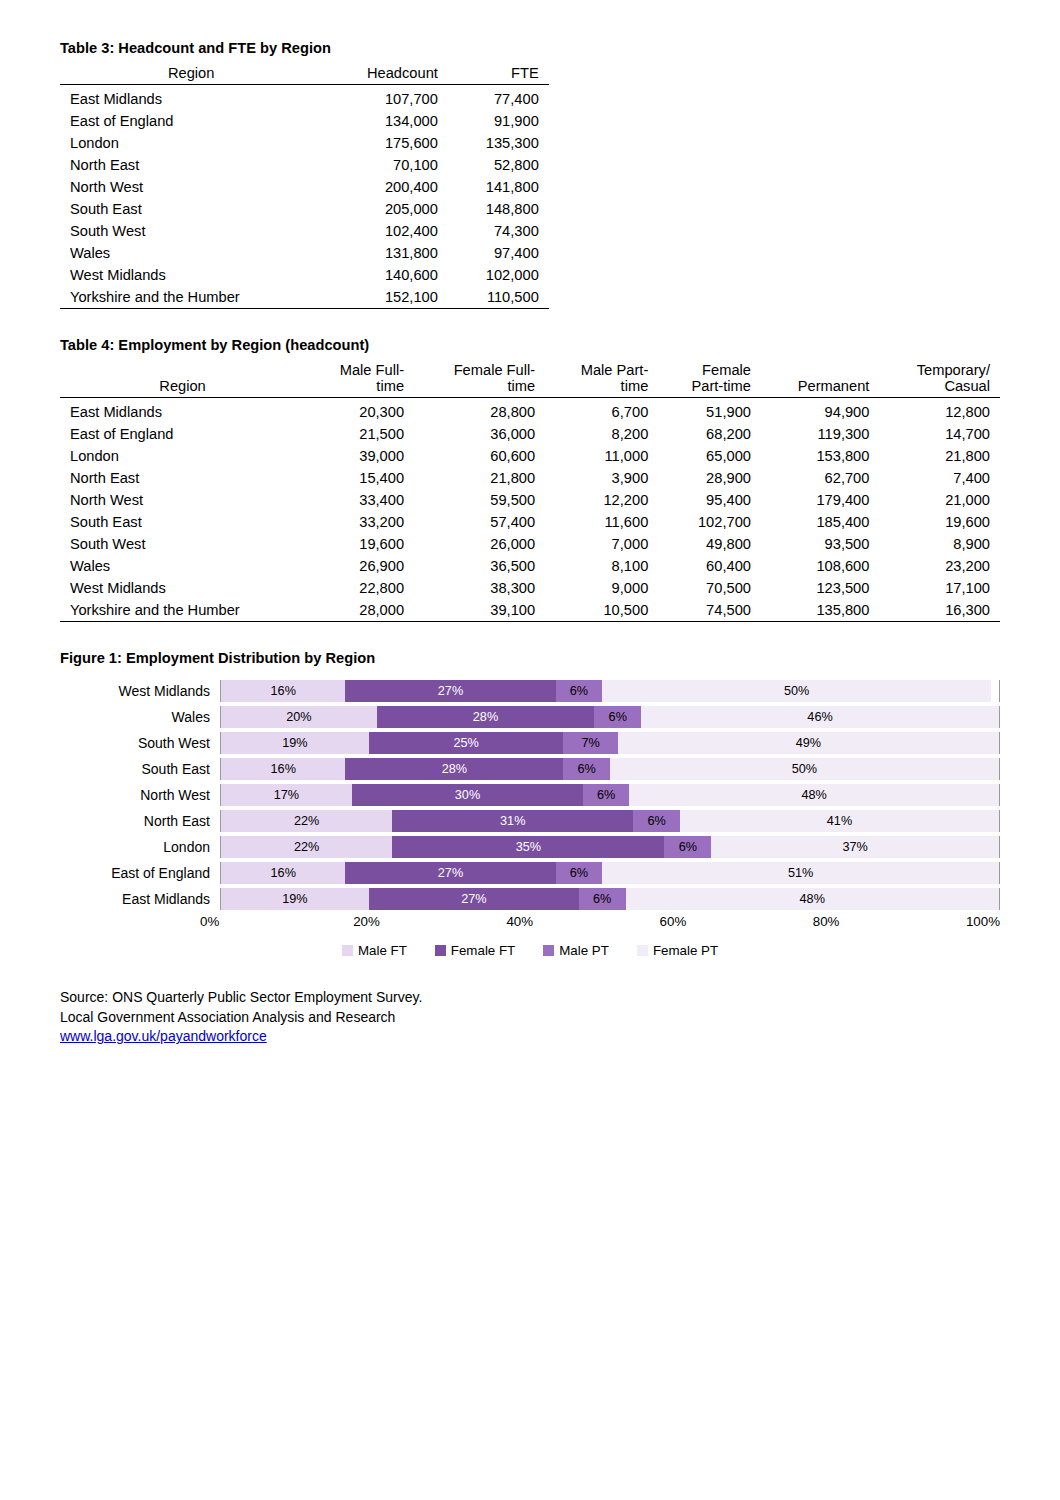Table 3: Headcount and FTE by Region
| Region | Headcount | FTE |
| --- | --- | --- |
| East Midlands | 107,700 | 77,400 |
| East of England | 134,000 | 91,900 |
| London | 175,600 | 135,300 |
| North East | 70,100 | 52,800 |
| North West | 200,400 | 141,800 |
| South East | 205,000 | 148,800 |
| South West | 102,400 | 74,300 |
| Wales | 131,800 | 97,400 |
| West Midlands | 140,600 | 102,000 |
| Yorkshire and the Humber | 152,100 | 110,500 |
Table 4: Employment by Region (headcount)
| Region | Male Full- time | Female Full- time | Male Part- time | Female Part-time | Permanent | Temporary/ Casual |
| --- | --- | --- | --- | --- | --- | --- |
| East Midlands | 20,300 | 28,800 | 6,700 | 51,900 | 94,900 | 12,800 |
| East of England | 21,500 | 36,000 | 8,200 | 68,200 | 119,300 | 14,700 |
| London | 39,000 | 60,600 | 11,000 | 65,000 | 153,800 | 21,800 |
| North East | 15,400 | 21,800 | 3,900 | 28,900 | 62,700 | 7,400 |
| North West | 33,400 | 59,500 | 12,200 | 95,400 | 179,400 | 21,000 |
| South East | 33,200 | 57,400 | 11,600 | 102,700 | 185,400 | 19,600 |
| South West | 19,600 | 26,000 | 7,000 | 49,800 | 93,500 | 8,900 |
| Wales | 26,900 | 36,500 | 8,100 | 60,400 | 108,600 | 23,200 |
| West Midlands | 22,800 | 38,300 | 9,000 | 70,500 | 123,500 | 17,100 |
| Yorkshire and the Humber | 28,000 | 39,100 | 10,500 | 74,500 | 135,800 | 16,300 |
Figure 1: Employment Distribution by Region
West Midlands
16%
27%
6%
50%
Wales
20%
28%
6%
46%
South West
19%
25%
7%
49%
South East
16%
28%
6%
50%
North West
17%
30%
6%
48%
North East
22%
31%
6%
41%
London
22%
35%
6%
37%
East of England
16%
27%
6%
51%
East Midlands
19%
27%
6%
48%
0% 20% 40% 60% 80% 100%
Male FT
Female FT
Male PT
Female PT
Source: ONS Quarterly Public Sector Employment Survey.
Local Government Association Analysis and Research
www.lga.gov.uk/payandworkforce